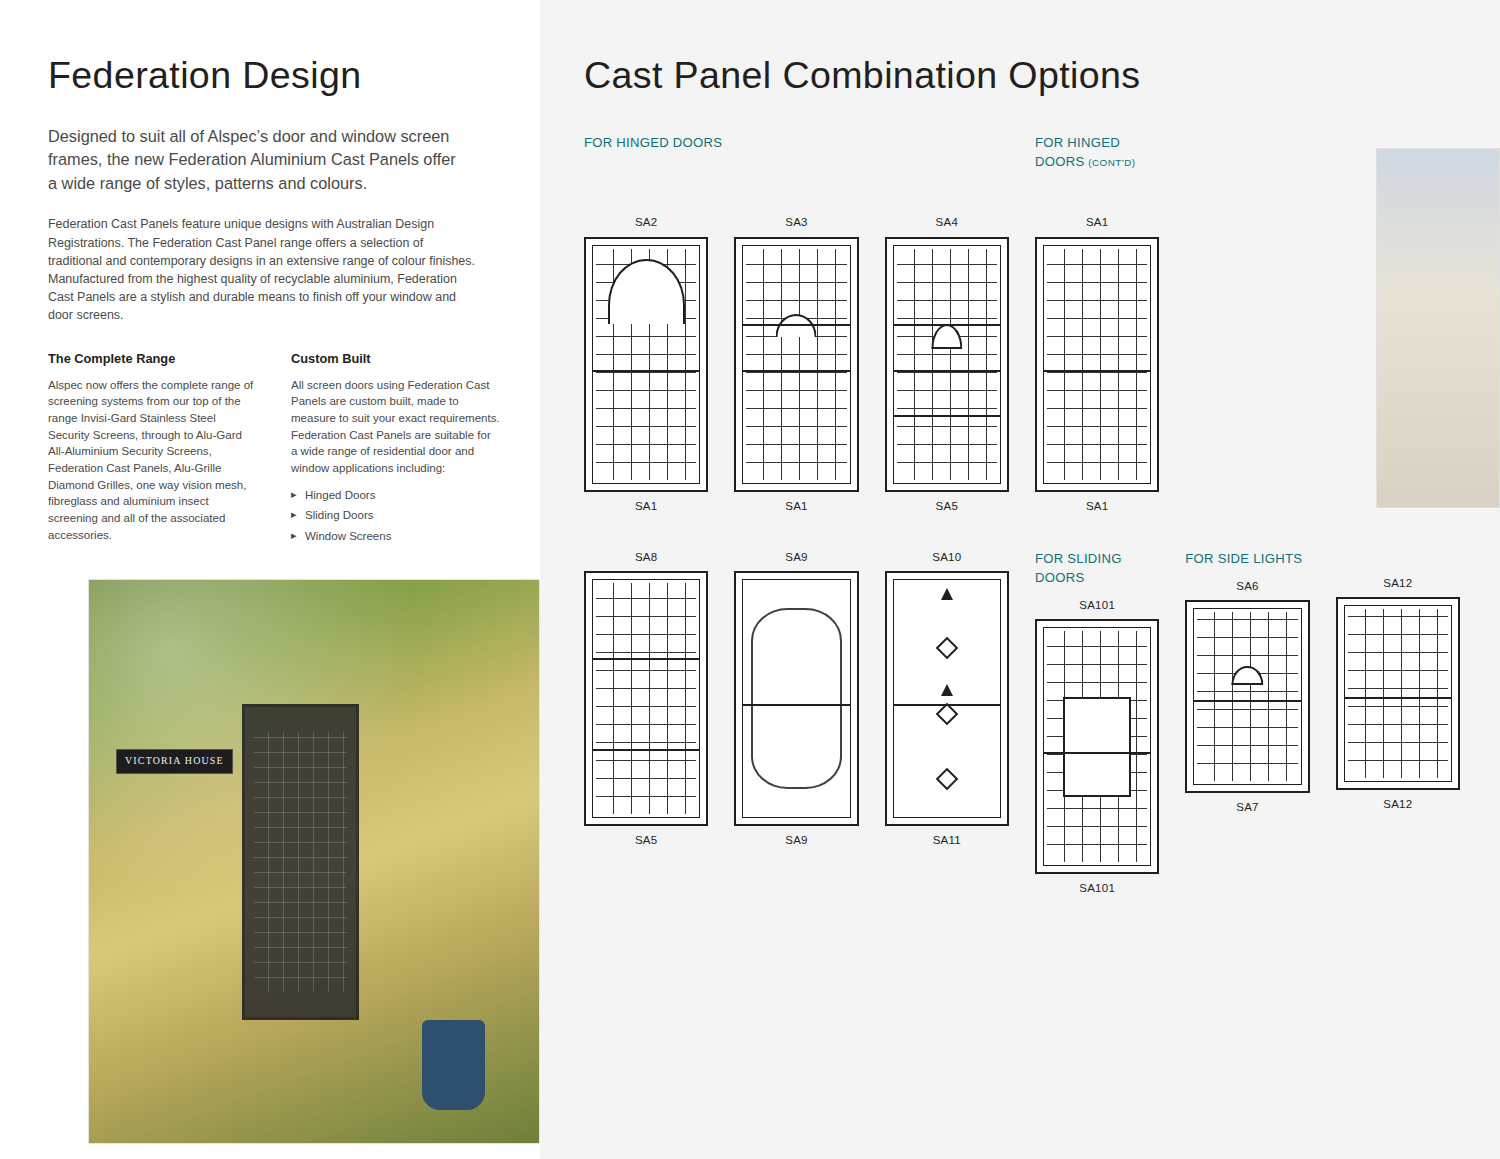Federation Design
Designed to suit all of Alspec’s door and window screen frames, the new Federation Aluminium Cast Panels offer a wide range of styles, patterns and colours.
Federation Cast Panels feature unique designs with Australian Design Registrations. The Federation Cast Panel range offers a selection of traditional and contemporary designs in an extensive range of colour finishes. Manufactured from the highest quality of recyclable aluminium, Federation Cast Panels are a stylish and durable means to finish off your window and door screens.
The Complete Range
Alspec now offers the complete range of screening systems from our top of the range Invisi-Gard Stainless Steel Security Screens, through to Alu-Gard All-Aluminium Security Screens, Federation Cast Panels, Alu-Grille Diamond Grilles, one way vision mesh, fibreglass and aluminium insect screening and all of the associated accessories.
Custom Built
All screen doors using Federation Cast Panels are custom built, made to measure to suit your exact requirements. Federation Cast Panels are suitable for a wide range of residential door and window applications including:
Hinged Doors
Sliding Doors
Window Screens
Victoria House
Cast Panel Combination Options
FOR HINGED DOORS
FOR HINGED DOORS (CONT’D)
SA2
SA1
SA3
SA1
SA4
SA5
SA1
SA1
SA8
SA5
SA9
SA9
SA10
SA11
FOR SLIDING DOORS
SA101
SA101
FOR SIDE LIGHTS
SA6
SA7
SA12
SA12